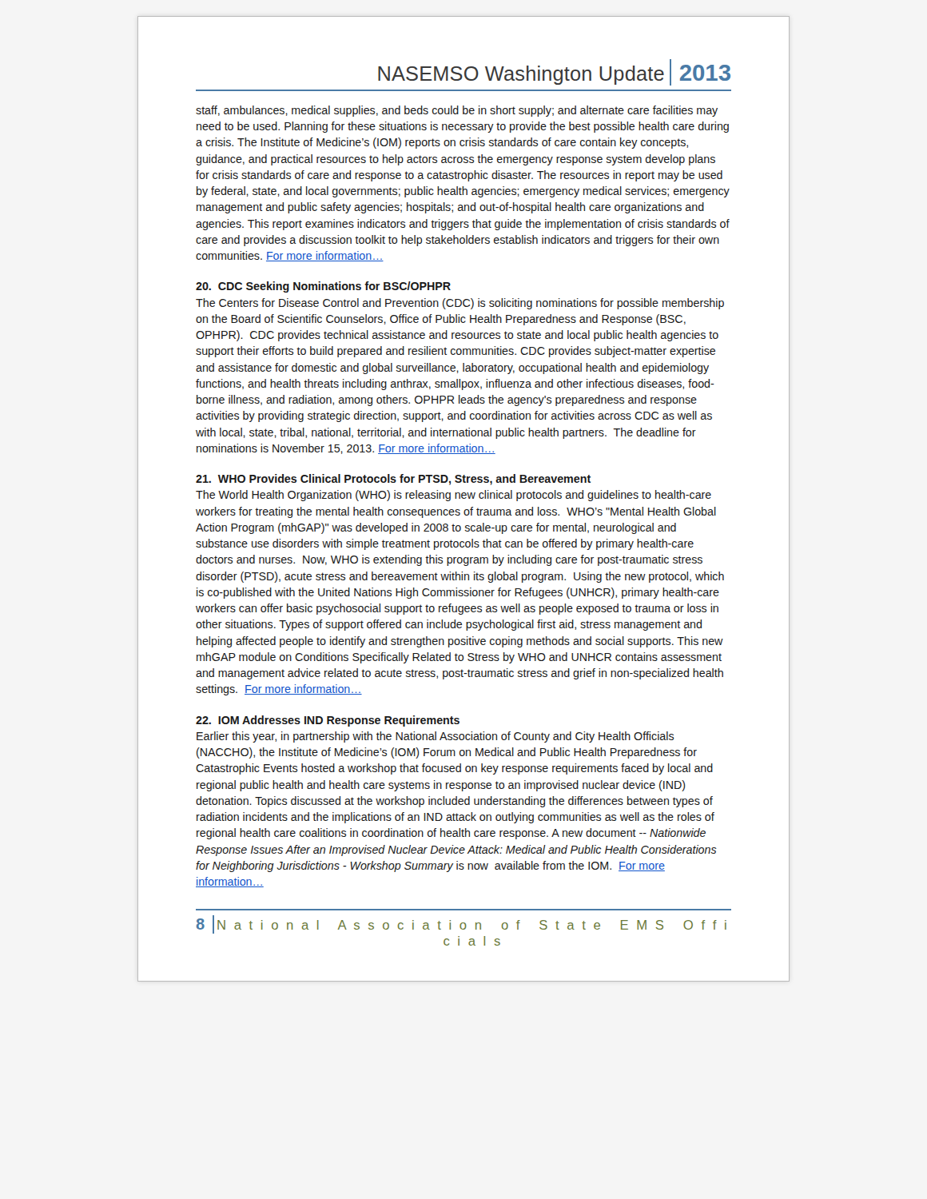NASEMSO Washington Update 2013
staff, ambulances, medical supplies, and beds could be in short supply; and alternate care facilities may need to be used. Planning for these situations is necessary to provide the best possible health care during a crisis. The Institute of Medicine’s (IOM) reports on crisis standards of care contain key concepts, guidance, and practical resources to help actors across the emergency response system develop plans for crisis standards of care and response to a catastrophic disaster. The resources in report may be used by federal, state, and local governments; public health agencies; emergency medical services; emergency management and public safety agencies; hospitals; and out-of-hospital health care organizations and agencies. This report examines indicators and triggers that guide the implementation of crisis standards of care and provides a discussion toolkit to help stakeholders establish indicators and triggers for their own communities. For more information…
20. CDC Seeking Nominations for BSC/OPHPR
The Centers for Disease Control and Prevention (CDC) is soliciting nominations for possible membership on the Board of Scientific Counselors, Office of Public Health Preparedness and Response (BSC, OPHPR). CDC provides technical assistance and resources to state and local public health agencies to support their efforts to build prepared and resilient communities. CDC provides subject-matter expertise and assistance for domestic and global surveillance, laboratory, occupational health and epidemiology functions, and health threats including anthrax, smallpox, influenza and other infectious diseases, food-borne illness, and radiation, among others. OPHPR leads the agency's preparedness and response activities by providing strategic direction, support, and coordination for activities across CDC as well as with local, state, tribal, national, territorial, and international public health partners. The deadline for nominations is November 15, 2013. For more information…
21. WHO Provides Clinical Protocols for PTSD, Stress, and Bereavement
The World Health Organization (WHO) is releasing new clinical protocols and guidelines to health-care workers for treating the mental health consequences of trauma and loss. WHO’s "Mental Health Global Action Program (mhGAP)" was developed in 2008 to scale-up care for mental, neurological and substance use disorders with simple treatment protocols that can be offered by primary health-care doctors and nurses. Now, WHO is extending this program by including care for post-traumatic stress disorder (PTSD), acute stress and bereavement within its global program. Using the new protocol, which is co-published with the United Nations High Commissioner for Refugees (UNHCR), primary health-care workers can offer basic psychosocial support to refugees as well as people exposed to trauma or loss in other situations. Types of support offered can include psychological first aid, stress management and helping affected people to identify and strengthen positive coping methods and social supports. This new mhGAP module on Conditions Specifically Related to Stress by WHO and UNHCR contains assessment and management advice related to acute stress, post-traumatic stress and grief in non-specialized health settings. For more information…
22. IOM Addresses IND Response Requirements
Earlier this year, in partnership with the National Association of County and City Health Officials (NACCHO), the Institute of Medicine’s (IOM) Forum on Medical and Public Health Preparedness for Catastrophic Events hosted a workshop that focused on key response requirements faced by local and regional public health and health care systems in response to an improvised nuclear device (IND) detonation. Topics discussed at the workshop included understanding the differences between types of radiation incidents and the implications of an IND attack on outlying communities as well as the roles of regional health care coalitions in coordination of health care response. A new document -- Nationwide Response Issues After an Improvised Nuclear Device Attack: Medical and Public Health Considerations for Neighboring Jurisdictions - Workshop Summary is now available from the IOM. For more information…
8 N a t i o n a l A s s o c i a t i o n o f S t a t e E M S O f f i c i a l s